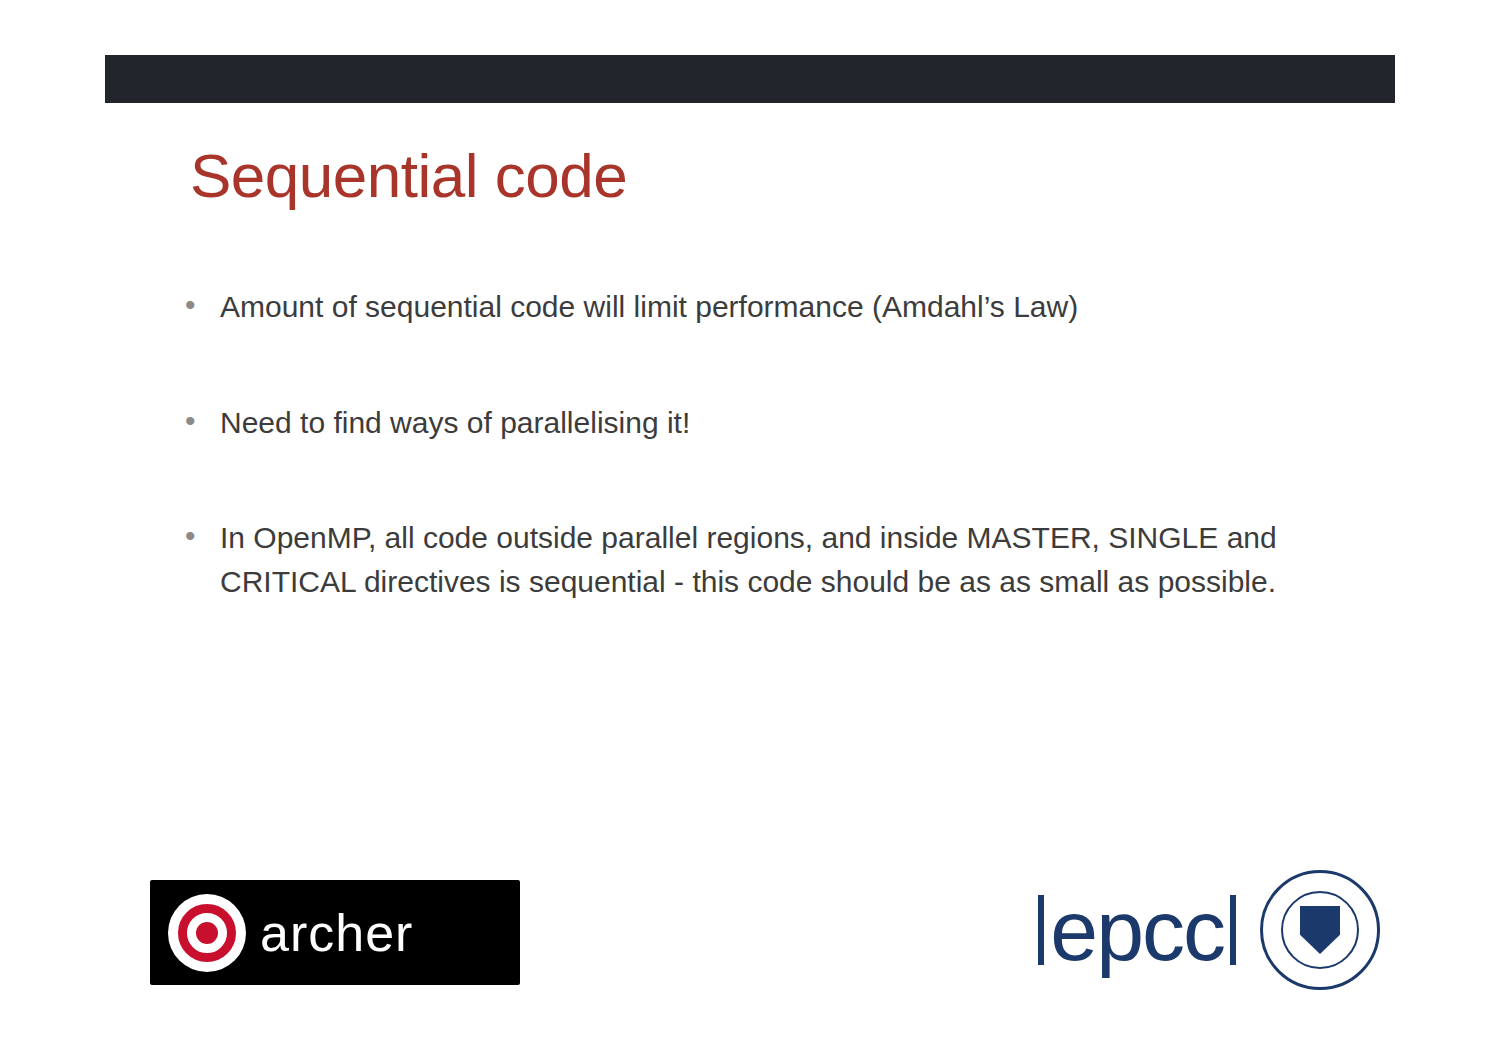Sequential code
Amount of sequential code will limit performance (Amdahl’s Law)
Need to find ways of parallelising it!
In OpenMP, all code outside parallel regions, and inside MASTER, SINGLE and CRITICAL directives is sequential - this code should be as as small as possible.
archer
epcc